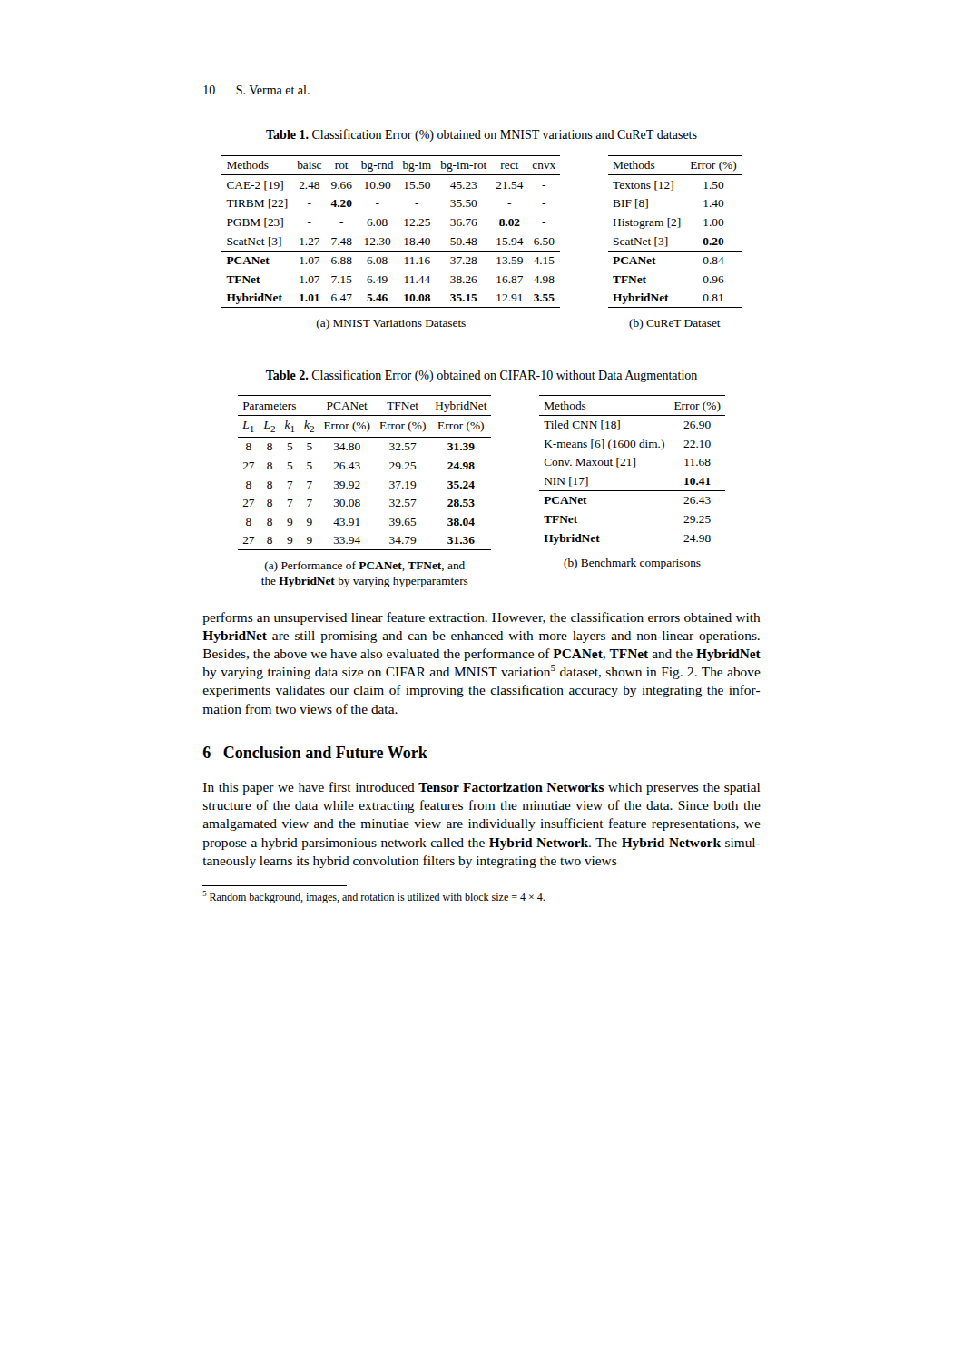10 S. Verma et al.
Table 1. Classification Error (%) obtained on MNIST variations and CuReT datasets
| Methods | baisc | rot | bg-rnd | bg-im | bg-im-rot | rect | cnvx |
| --- | --- | --- | --- | --- | --- | --- | --- |
| CAE-2 [19] | 2.48 | 9.66 | 10.90 | 15.50 | 45.23 | 21.54 | - |
| TIRBM [22] | - | 4.20 | - | - | 35.50 | - | - |
| PGBM [23] | - | - | 6.08 | 12.25 | 36.76 | 8.02 | - |
| ScatNet [3] | 1.27 | 7.48 | 12.30 | 18.40 | 50.48 | 15.94 | 6.50 |
| PCANet | 1.07 | 6.88 | 6.08 | 11.16 | 37.28 | 13.59 | 4.15 |
| TFNet | 1.07 | 7.15 | 6.49 | 11.44 | 38.26 | 16.87 | 4.98 |
| HybridNet | 1.01 | 6.47 | 5.46 | 10.08 | 35.15 | 12.91 | 3.55 |
(a) MNIST Variations Datasets
| Methods | Error (%) |
| --- | --- |
| Textons [12] | 1.50 |
| BIF [8] | 1.40 |
| Histogram [2] | 1.00 |
| ScatNet [3] | 0.20 |
| PCANet | 0.84 |
| TFNet | 0.96 |
| HybridNet | 0.81 |
(b) CuReT Dataset
Table 2. Classification Error (%) obtained on CIFAR-10 without Data Augmentation
| Parameters | PCANet | TFNet | HybridNet |
| --- | --- | --- | --- |
| L 1 | L 2 | k 1 | k 2 | Error (%) | Error (%) | Error (%) |
| 8 | 8 | 5 | 5 | 34.80 | 32.57 | 31.39 |
| 27 | 8 | 5 | 5 | 26.43 | 29.25 | 24.98 |
| 8 | 8 | 7 | 7 | 39.92 | 37.19 | 35.24 |
| 27 | 8 | 7 | 7 | 30.08 | 32.57 | 28.53 |
| 8 | 8 | 9 | 9 | 43.91 | 39.65 | 38.04 |
| 27 | 8 | 9 | 9 | 33.94 | 34.79 | 31.36 |
(a) Performance of PCANet, TFNet, and
the HybridNet by varying hyperparamters
| Methods | Error (%) |
| --- | --- |
| Tiled CNN [18] | 26.90 |
| K-means [6] (1600 dim.) | 22.10 |
| Conv. Maxout [21] | 11.68 |
| NIN [17] | 10.41 |
| PCANet | 26.43 |
| TFNet | 29.25 |
| HybridNet | 24.98 |
(b) Benchmark comparisons
performs an unsupervised linear feature extraction. However, the classification errors obtained with HybridNet are still promising and can be enhanced with more layers and non-linear operations. Besides, the above we have also evaluated the performance of PCANet, TFNet and the HybridNet by varying training data size on CIFAR and MNIST variation5 dataset, shown in Fig. 2. The above experiments validates our claim of improving the classification accuracy by integrating the information from two views of the data.
6 Conclusion and Future Work
In this paper we have first introduced Tensor Factorization Networks which preserves the spatial structure of the data while extracting features from the minutiae view of the data. Since both the amalgamated view and the minutiae view are individually insufficient feature representations, we propose a hybrid parsimonious network called the Hybrid Network. The Hybrid Network simultaneously learns its hybrid convolution filters by integrating the two views
5 Random background, images, and rotation is utilized with block size = 4 × 4.